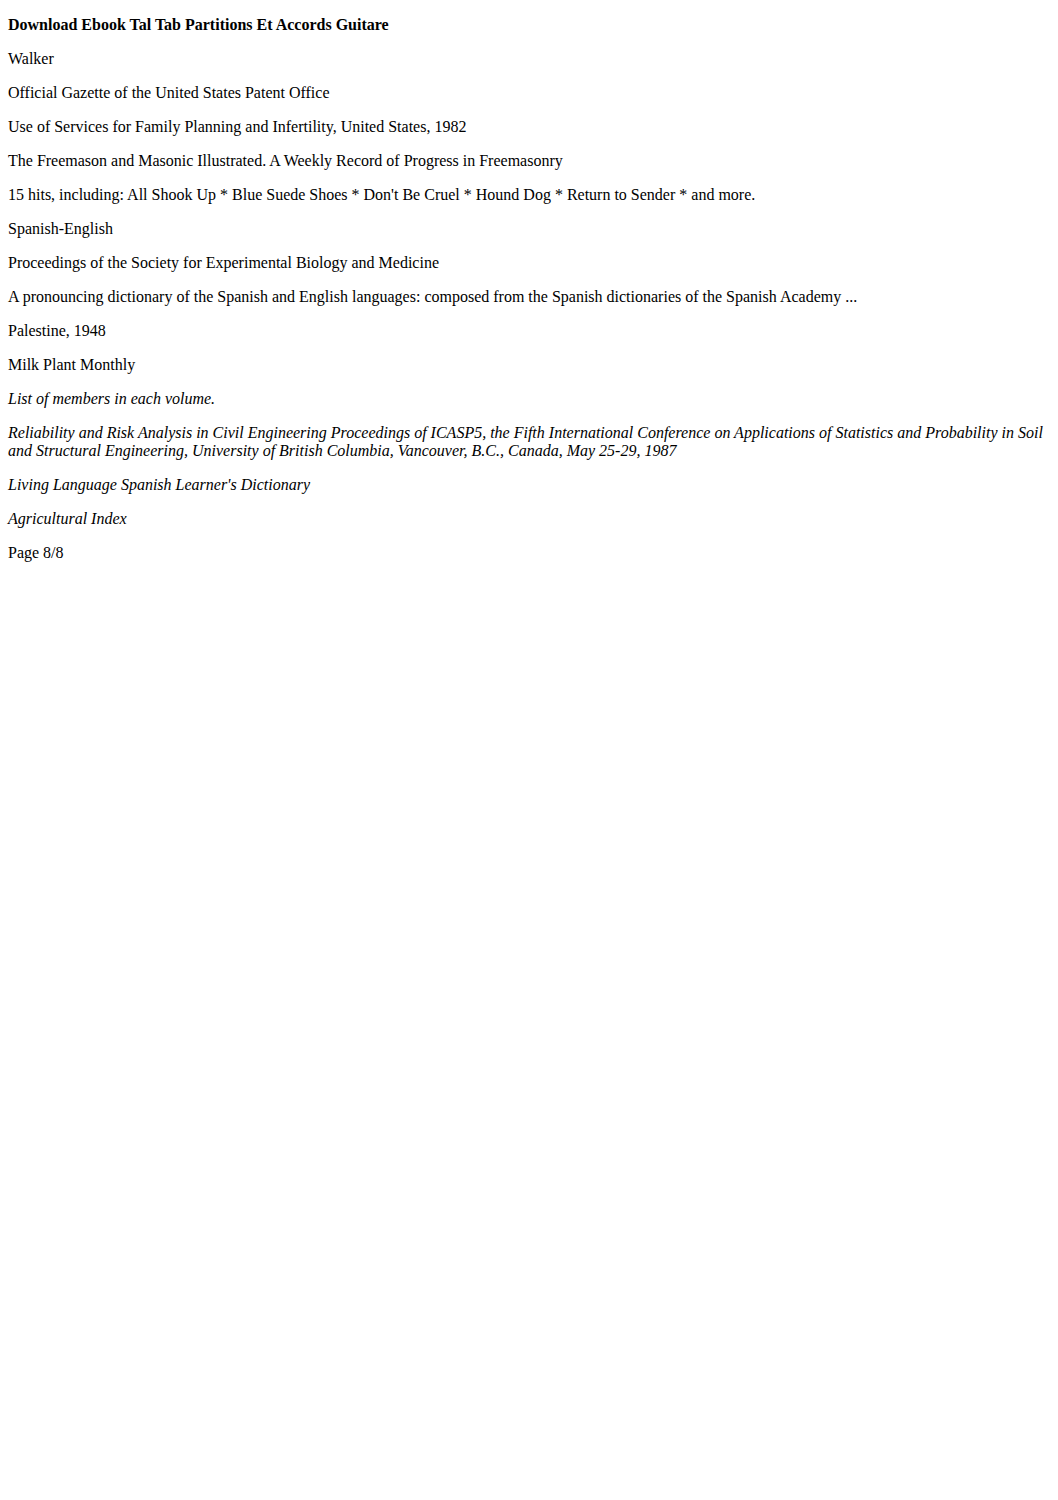Download Ebook Tal Tab Partitions Et Accords Guitare
Walker
Official Gazette of the United States Patent Office
Use of Services for Family Planning and Infertility, United States, 1982
The Freemason and Masonic Illustrated. A Weekly Record of Progress in Freemasonry
15 hits, including: All Shook Up * Blue Suede Shoes * Don't Be Cruel * Hound Dog * Return to Sender * and more.
Spanish-English
Proceedings of the Society for Experimental Biology and Medicine
A pronouncing dictionary of the Spanish and English languages: composed from the Spanish dictionaries of the Spanish Academy ...
Palestine, 1948
Milk Plant Monthly
List of members in each volume.
Reliability and Risk Analysis in Civil Engineering Proceedings of ICASP5, the Fifth International Conference on Applications of Statistics and Probability in Soil and Structural Engineering, University of British Columbia, Vancouver, B.C., Canada, May 25-29, 1987
Living Language Spanish Learner's Dictionary
Agricultural Index
Page 8/8